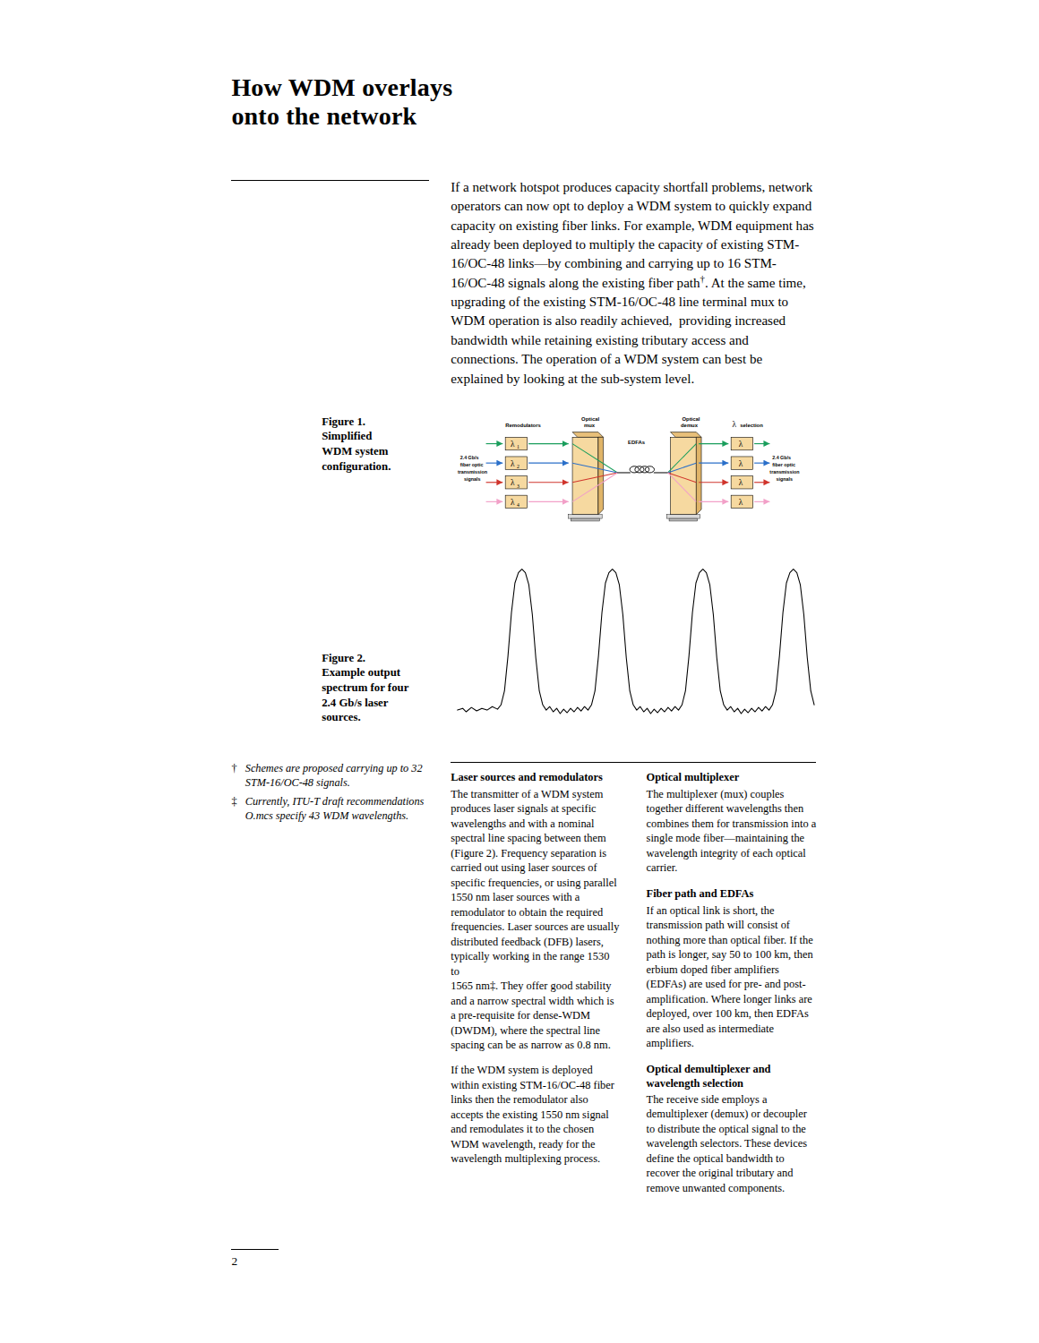How WDM overlays
onto the network
If a network hotspot produces capacity shortfall problems, network operators can now opt to deploy a WDM system to quickly expand capacity on existing fiber links. For example, WDM equipment has already been deployed to multiply the capacity of existing STM-16/OC-48 links—by combining and carrying up to 16 STM-16/OC-48 signals along the existing fiber path†. At the same time, upgrading of the existing STM-16/OC-48 line terminal mux to WDM operation is also readily achieved, providing increased bandwidth while retaining existing tributary access and connections. The operation of a WDM system can best be explained by looking at the sub-system level.
Figure 1.
Simplified
WDM system
configuration.
Remodulators Optical mux Optical demux λ selection 2.4 Gb/s fiber optic transmission signals 2.4 Gb/s fiber optic transmission signals EDFAs λ1 λ2 λ3 λ4 λ λ λ λ
Figure 2.
Example output
spectrum for four
2.4 Gb/s laser
sources.
†
Schemes are proposed carrying up to 32 STM-16/OC-48 signals.
‡
Currently, ITU-T draft recommen­dations O.mcs specify 43 WDM wavelengths.
Laser sources and remodulators
The transmitter of a WDM system produces laser signals at specific wavelengths and with a nominal spectral line spacing between them (Figure 2). Frequency separation is carried out using laser sources of specific frequencies, or using parallel 1550 nm laser sources with a remodulator to obtain the required frequencies. Laser sources are usually distributed feedback (DFB) lasers, typically working in the range 1530 to
1565 nm‡. They offer good stability and a narrow spectral width which is a pre-requisite for dense-WDM (DWDM), where the spectral line spacing can be as narrow as 0.8 nm.
If the WDM system is deployed within existing STM-16/OC-48 fiber links then the remodulator also accepts the existing 1550 nm signal and remodulates it to the chosen WDM wavelength, ready for the wavelength multiplexing process.
Optical multiplexer
The multiplexer (mux) couples together different wavelengths then combines them for transmission into a single mode fiber—maintaining the wavelength integrity of each optical carrier.
Fiber path and EDFAs
If an optical link is short, the transmission path will consist of nothing more than optical fiber. If the path is longer, say 50 to 100 km, then erbium doped fiber amplifiers (EDFAs) are used for pre- and post-amplification. Where longer links are deployed, over 100 km, then EDFAs are also used as intermediate amplifiers.
Optical demultiplexer and wavelength selection
The receive side employs a demultiplexer (demux) or decoupler to distribute the optical signal to the wavelength selectors. These devices define the optical bandwidth to recover the original tributary and remove unwanted components.
2